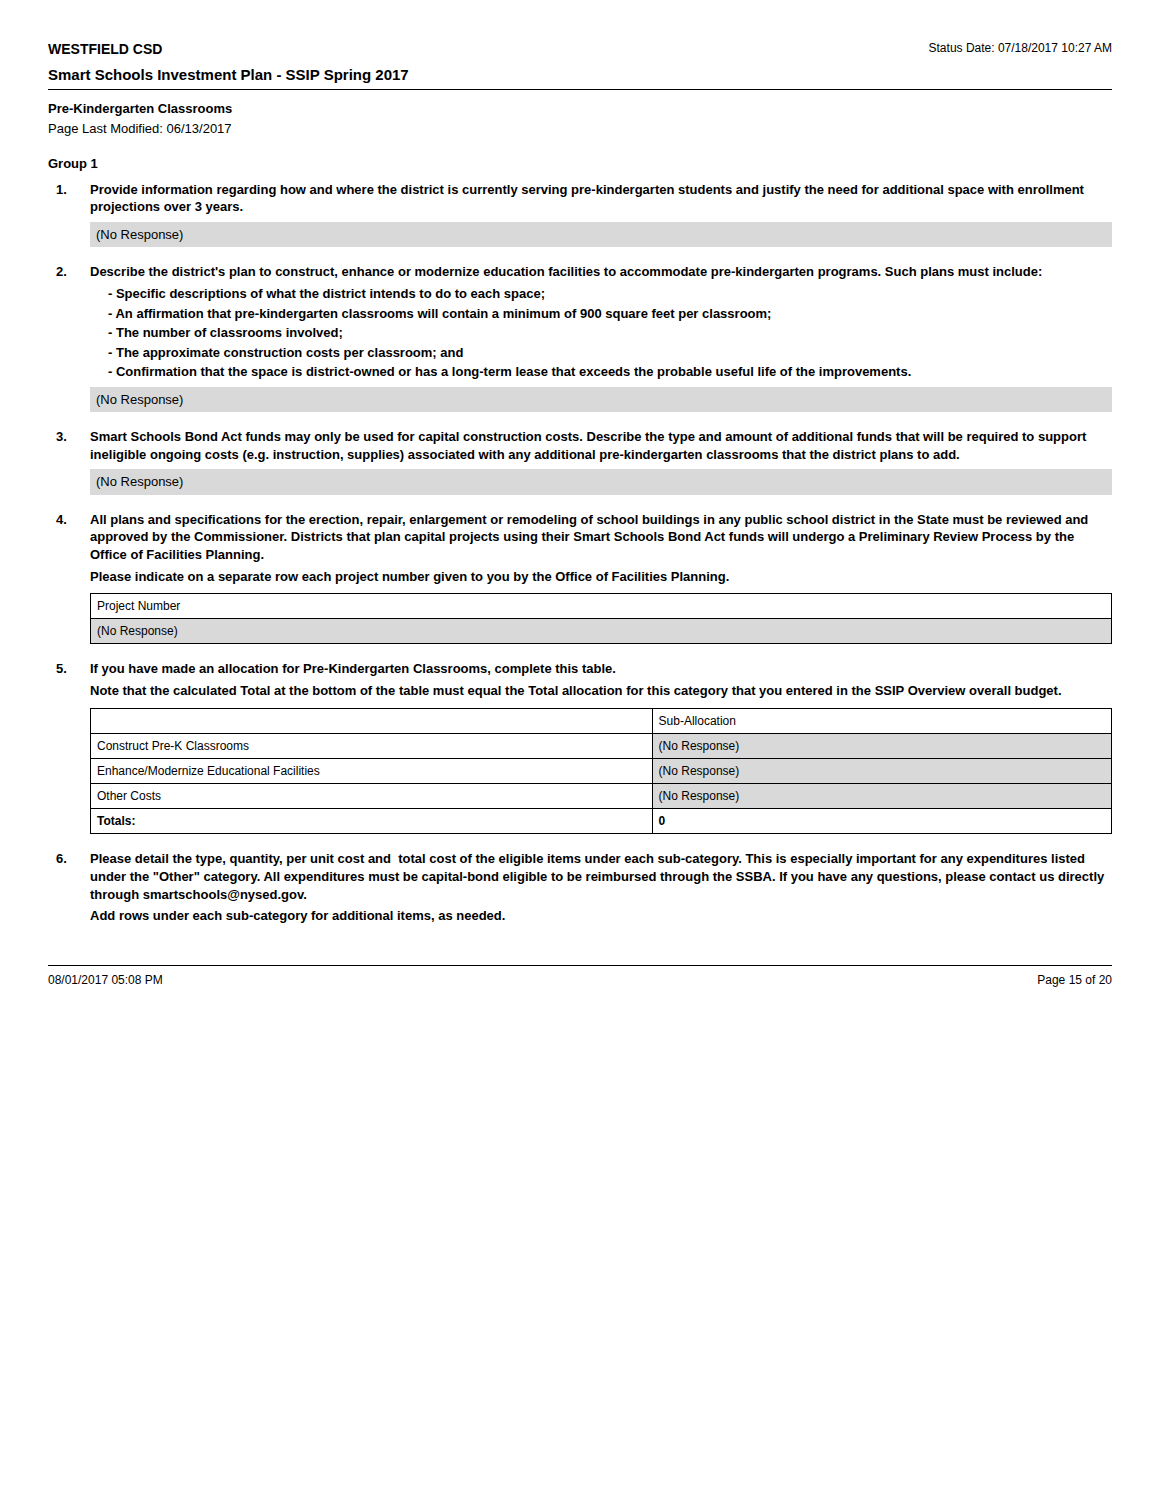WESTFIELD CSD
Status Date: 07/18/2017 10:27 AM
Smart Schools Investment Plan - SSIP Spring 2017
Pre-Kindergarten Classrooms
Page Last Modified: 06/13/2017
Group 1
1.
Provide information regarding how and where the district is currently serving pre-kindergarten students and justify the need for additional space with enrollment projections over 3 years.
(No Response)
2.
Describe the district's plan to construct, enhance or modernize education facilities to accommodate pre-kindergarten programs. Such plans must include:
- Specific descriptions of what the district intends to do to each space;
- An affirmation that pre-kindergarten classrooms will contain a minimum of 900 square feet per classroom;
- The number of classrooms involved;
- The approximate construction costs per classroom; and
- Confirmation that the space is district-owned or has a long-term lease that exceeds the probable useful life of the improvements.
(No Response)
3.
Smart Schools Bond Act funds may only be used for capital construction costs. Describe the type and amount of additional funds that will be required to support ineligible ongoing costs (e.g. instruction, supplies) associated with any additional pre-kindergarten classrooms that the district plans to add.
(No Response)
4.
All plans and specifications for the erection, repair, enlargement or remodeling of school buildings in any public school district in the State must be reviewed and approved by the Commissioner. Districts that plan capital projects using their Smart Schools Bond Act funds will undergo a Preliminary Review Process by the Office of Facilities Planning.
Please indicate on a separate row each project number given to you by the Office of Facilities Planning.
| Project Number |
| (No Response) |
5.
If you have made an allocation for Pre-Kindergarten Classrooms, complete this table.
Note that the calculated Total at the bottom of the table must equal the Total allocation for this category that you entered in the SSIP Overview overall budget.
| | Sub-Allocation |
| --- | --- |
| Construct Pre-K Classrooms | (No Response) |
| Enhance/Modernize Educational Facilities | (No Response) |
| Other Costs | (No Response) |
| Totals: | 0 |
6.
Please detail the type, quantity, per unit cost and total cost of the eligible items under each sub-category. This is especially important for any expenditures listed under the "Other" category. All expenditures must be capital-bond eligible to be reimbursed through the SSBA. If you have any questions, please contact us directly through smartschools@nysed.gov.
Add rows under each sub-category for additional items, as needed.
08/01/2017 05:08 PM
Page 15 of 20